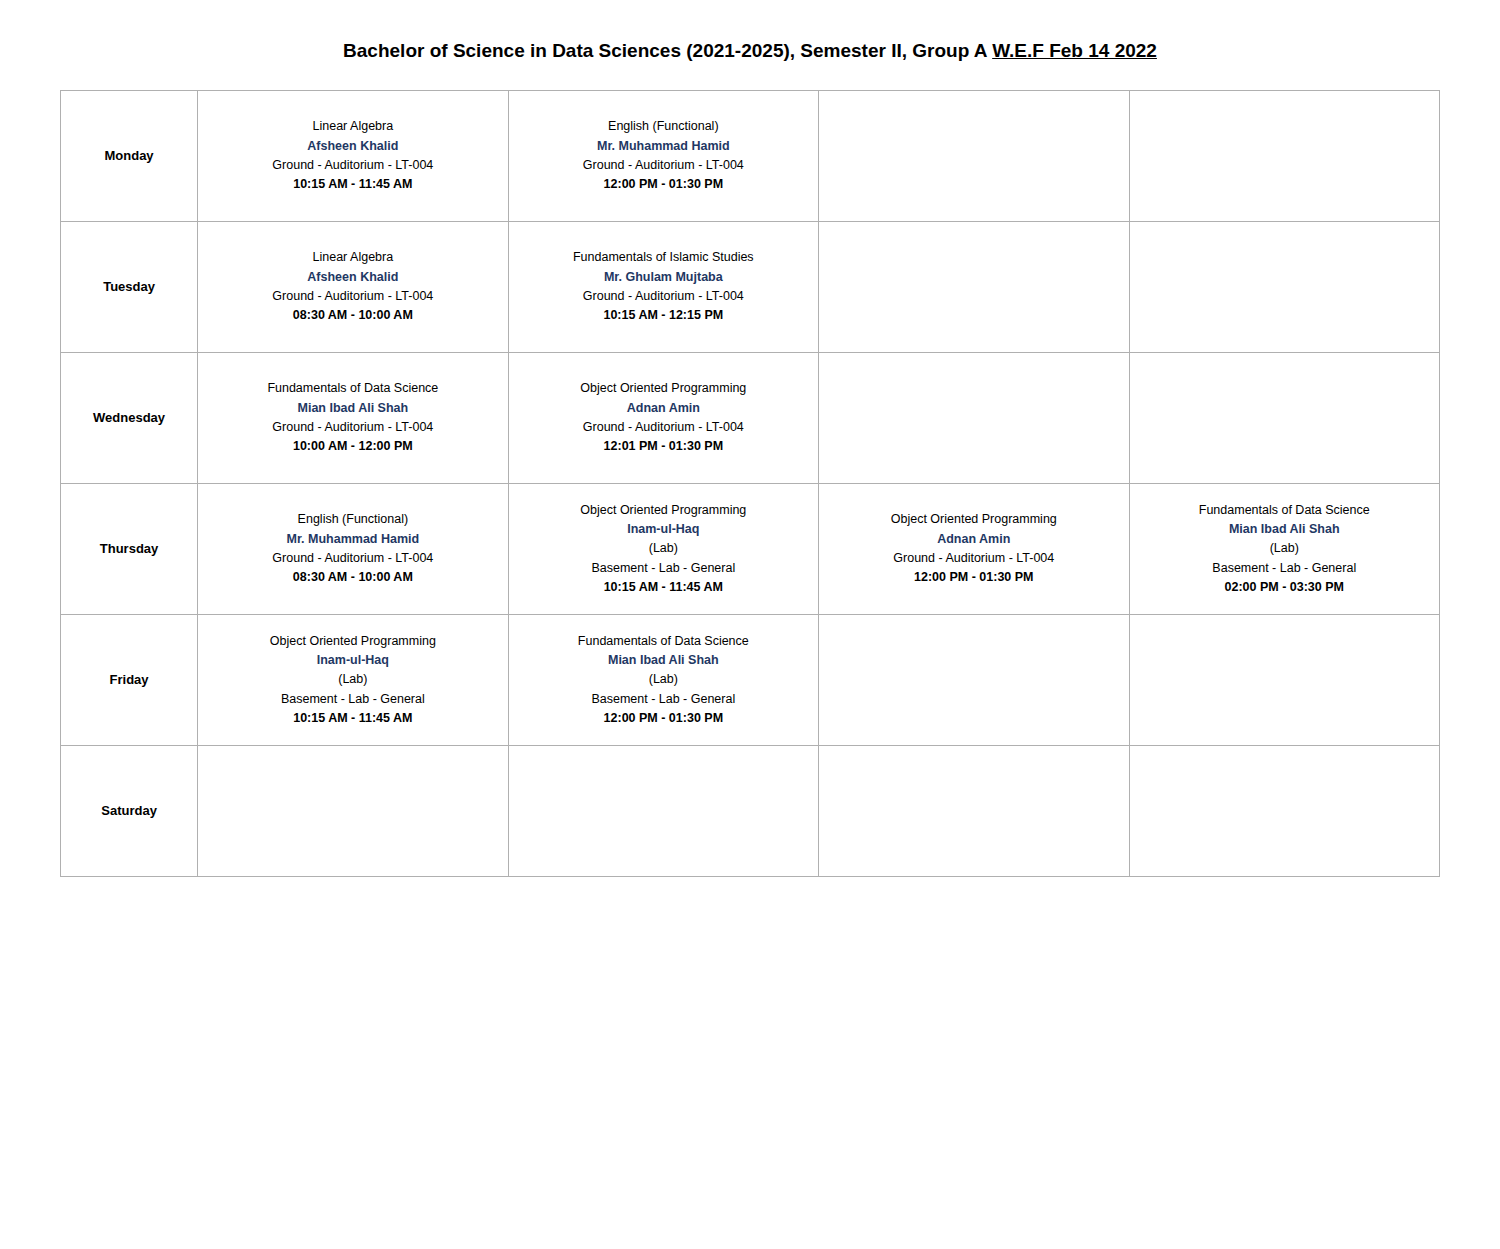Bachelor of Science in Data Sciences (2021-2025), Semester II, Group A W.E.F Feb 14 2022
| Monday | Linear Algebra Afsheen Khalid Ground - Auditorium - LT-004 10:15 AM - 11:45 AM | English (Functional) Mr. Muhammad Hamid Ground - Auditorium - LT-004 12:00 PM - 01:30 PM | | |
| Tuesday | Linear Algebra Afsheen Khalid Ground - Auditorium - LT-004 08:30 AM - 10:00 AM | Fundamentals of Islamic Studies Mr. Ghulam Mujtaba Ground - Auditorium - LT-004 10:15 AM - 12:15 PM | | |
| Wednesday | Fundamentals of Data Science Mian Ibad Ali Shah Ground - Auditorium - LT-004 10:00 AM - 12:00 PM | Object Oriented Programming Adnan Amin Ground - Auditorium - LT-004 12:01 PM - 01:30 PM | | |
| Thursday | English (Functional) Mr. Muhammad Hamid Ground - Auditorium - LT-004 08:30 AM - 10:00 AM | Object Oriented Programming Inam-ul-Haq (Lab) Basement - Lab - General 10:15 AM - 11:45 AM | Object Oriented Programming Adnan Amin Ground - Auditorium - LT-004 12:00 PM - 01:30 PM | Fundamentals of Data Science Mian Ibad Ali Shah (Lab) Basement - Lab - General 02:00 PM - 03:30 PM |
| Friday | Object Oriented Programming Inam-ul-Haq (Lab) Basement - Lab - General 10:15 AM - 11:45 AM | Fundamentals of Data Science Mian Ibad Ali Shah (Lab) Basement - Lab - General 12:00 PM - 01:30 PM | | |
| Saturday | | | | |